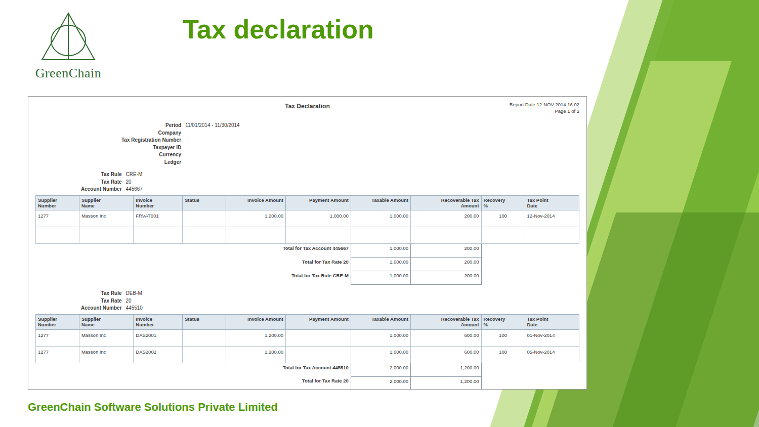GreenChain
Tax declaration
Tax Declaration
Report Date 12-NOV-2014 16.02
Page 1 of 2
| Period | 11/01/2014 - 11/30/2014 |
| Company | |
| Tax Registration Number | |
| Taxpayer ID | |
| Currency | |
| Ledger | |
| Tax Rule | CRE-M |
| Tax Rate | 20 |
| Account Number | 445667 |
| Supplier Number | Supplier Name | Invoice Number | Status | Invoice Amount | Payment Amount | Taxable Amount | Recoverable Tax Amount | Recovery % | Tax Point Date |
| --- | --- | --- | --- | --- | --- | --- | --- | --- | --- |
| 1277 | Masson Inc | FRVAT001 | | 1,200.00 | 1,000.00 | 1,000.00 | 200.00 | 100 | 12-Nov-2014 |
| Total for Tax Account 445667 | 1,000.00 | 200.00 | | |
| Total for Tax Rate 20 | 1,000.00 | 200.00 | | |
| Total for Tax Rule CRE-M | 1,000.00 | 200.00 | | |
| Tax Rule | DEB-M |
| Tax Rate | 20 |
| Account Number | 445510 |
| Supplier Number | Supplier Name | Invoice Number | Status | Invoice Amount | Payment Amount | Taxable Amount | Recoverable Tax Amount | Recovery % | Tax Point Date |
| --- | --- | --- | --- | --- | --- | --- | --- | --- | --- |
| 1277 | Masson Inc | DAS2001 | | 1,200.00 | | 1,000.00 | 600.00 | 100 | 01-Nov-2014 |
| 1277 | Masson Inc | DAS2002 | | 1,200.00 | | 1,000.00 | 600.00 | 100 | 05-Nov-2014 |
| Total for Tax Account 445510 | 2,000.00 | 1,200.00 | | |
| Total for Tax Rate 20 | 2,000.00 | 1,200.00 | | |
GreenChain Software Solutions Private Limited